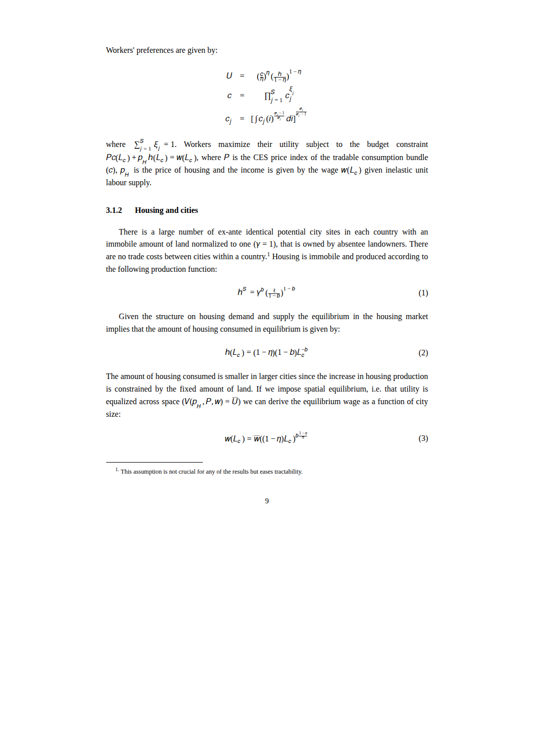Workers' preferences are given by:
U = ( cη ) η ( h1−η ) 1−η c = ∏ j=1 S c j ξj cj = [ ∫ cj (i) σj−1 σj di ] σj σj−1
where ∑j=1Sξj=1. Workers maximize their utility subject to the budget constraint Pc(Lc)+pHh(Lc)=w(Lc), where P is the CES price index of the tradable consumption bundle (c), pH is the price of housing and the income is given by the wage w(Lc) given inelastic unit labour supply.
3.1.2 Housing and cities
There is a large number of ex-ante identical potential city sites in each country with an immobile amount of land normalized to one (γ=1), that is owned by absentee landowners. There are no trade costs between cities within a country.1 Housing is immobile and produced according to the following production function:
hS = γb ( ℓ1−b ) 1−b (1)
Given the structure on housing demand and supply the equilibrium in the housing market implies that the amount of housing consumed in equilibrium is given by:
h(Lc) = (1−η) (1−b) Lc−b (2)
The amount of housing consumed is smaller in larger cities since the increase in housing production is constrained by the fixed amount of land. If we impose spatial equilibrium, i.e. that utility is equalized across space (V(pH,P,w)=U―) we can derive the equilibrium wage as a function of city size:
w(Lc) = w― ( (1−η) Lc ) b 1−ηη (3)
1. This assumption is not crucial for any of the results but eases tractability.
9